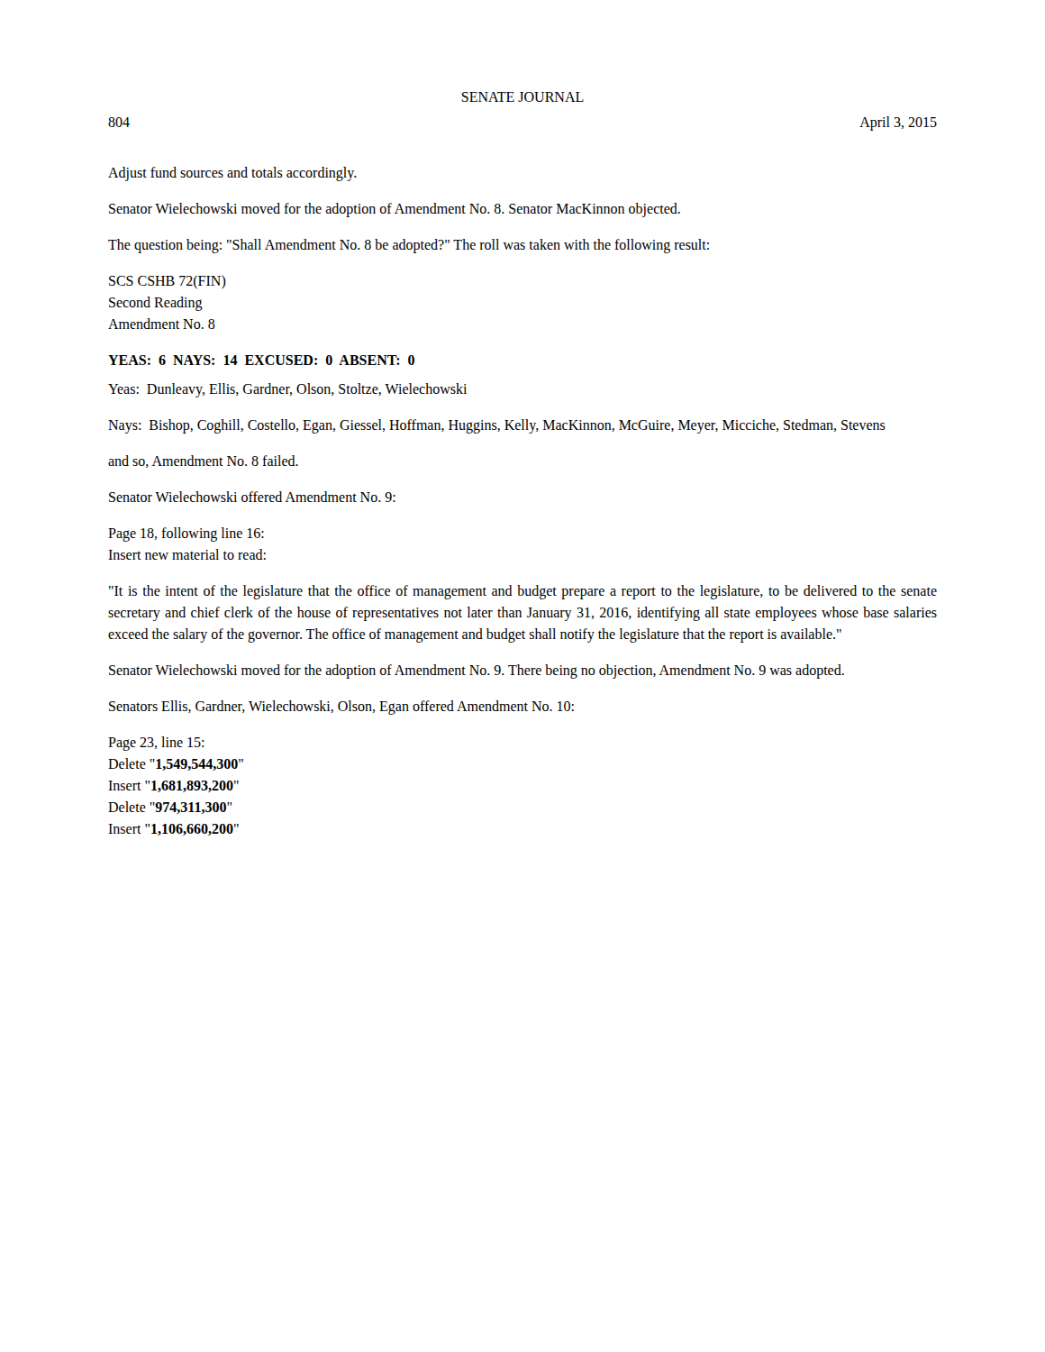SENATE JOURNAL
804 April 3, 2015
Adjust fund sources and totals accordingly.
Senator Wielechowski moved for the adoption of Amendment No. 8. Senator MacKinnon objected.
The question being: "Shall Amendment No. 8 be adopted?" The roll was taken with the following result:
SCS CSHB 72(FIN)
Second Reading
Amendment No. 8
YEAS: 6 NAYS: 14 EXCUSED: 0 ABSENT: 0
Yeas: Dunleavy, Ellis, Gardner, Olson, Stoltze, Wielechowski
Nays: Bishop, Coghill, Costello, Egan, Giessel, Hoffman, Huggins, Kelly, MacKinnon, McGuire, Meyer, Micciche, Stedman, Stevens
and so, Amendment No. 8 failed.
Senator Wielechowski offered Amendment No. 9:
Page 18, following line 16:
Insert new material to read:
"It is the intent of the legislature that the office of management and budget prepare a report to the legislature, to be delivered to the senate secretary and chief clerk of the house of representatives not later than January 31, 2016, identifying all state employees whose base salaries exceed the salary of the governor. The office of management and budget shall notify the legislature that the report is available."
Senator Wielechowski moved for the adoption of Amendment No. 9. There being no objection, Amendment No. 9 was adopted.
Senators Ellis, Gardner, Wielechowski, Olson, Egan offered Amendment No. 10:
Page 23, line 15:
Delete "1,549,544,300"
Insert "1,681,893,200"
Delete "974,311,300"
Insert "1,106,660,200"